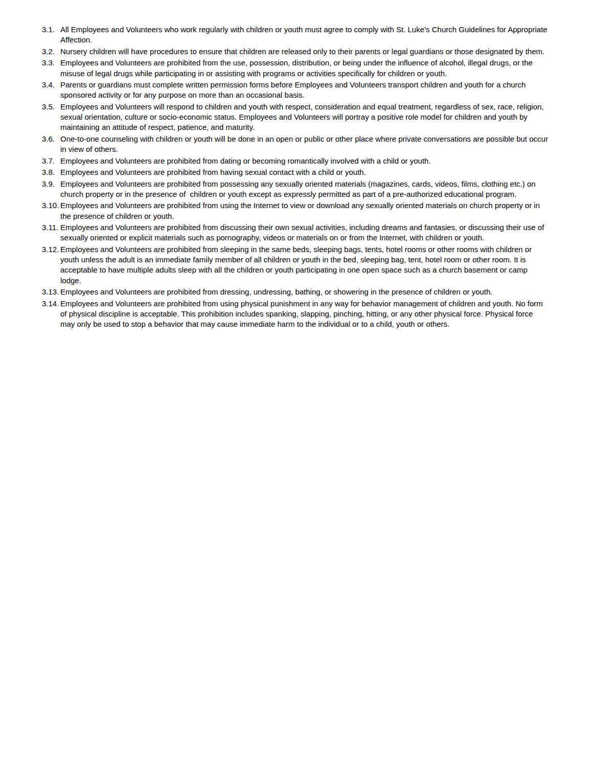3.1. All Employees and Volunteers who work regularly with children or youth must agree to comply with St. Luke’s Church Guidelines for Appropriate Affection.
3.2. Nursery children will have procedures to ensure that children are released only to their parents or legal guardians or those designated by them.
3.3. Employees and Volunteers are prohibited from the use, possession, distribution, or being under the influence of alcohol, illegal drugs, or the misuse of legal drugs while participating in or assisting with programs or activities specifically for children or youth.
3.4. Parents or guardians must complete written permission forms before Employees and Volunteers transport children and youth for a church sponsored activity or for any purpose on more than an occasional basis.
3.5. Employees and Volunteers will respond to children and youth with respect, consideration and equal treatment, regardless of sex, race, religion, sexual orientation, culture or socio-economic status. Employees and Volunteers will portray a positive role model for children and youth by maintaining an attitude of respect, patience, and maturity.
3.6. One-to-one counseling with children or youth will be done in an open or public or other place where private conversations are possible but occur in view of others.
3.7. Employees and Volunteers are prohibited from dating or becoming romantically involved with a child or youth.
3.8. Employees and Volunteers are prohibited from having sexual contact with a child or youth.
3.9. Employees and Volunteers are prohibited from possessing any sexually oriented materials (magazines, cards, videos, films, clothing etc.) on church property or in the presence of children or youth except as expressly permitted as part of a pre-authorized educational program.
3.10. Employees and Volunteers are prohibited from using the Internet to view or download any sexually oriented materials on church property or in the presence of children or youth.
3.11. Employees and Volunteers are prohibited from discussing their own sexual activities, including dreams and fantasies, or discussing their use of sexually oriented or explicit materials such as pornography, videos or materials on or from the Internet, with children or youth.
3.12. Employees and Volunteers are prohibited from sleeping in the same beds, sleeping bags, tents, hotel rooms or other rooms with children or youth unless the adult is an immediate family member of all children or youth in the bed, sleeping bag, tent, hotel room or other room. It is acceptable to have multiple adults sleep with all the children or youth participating in one open space such as a church basement or camp lodge.
3.13. Employees and Volunteers are prohibited from dressing, undressing, bathing, or showering in the presence of children or youth.
3.14. Employees and Volunteers are prohibited from using physical punishment in any way for behavior management of children and youth. No form of physical discipline is acceptable. This prohibition includes spanking, slapping, pinching, hitting, or any other physical force. Physical force may only be used to stop a behavior that may cause immediate harm to the individual or to a child, youth or others.